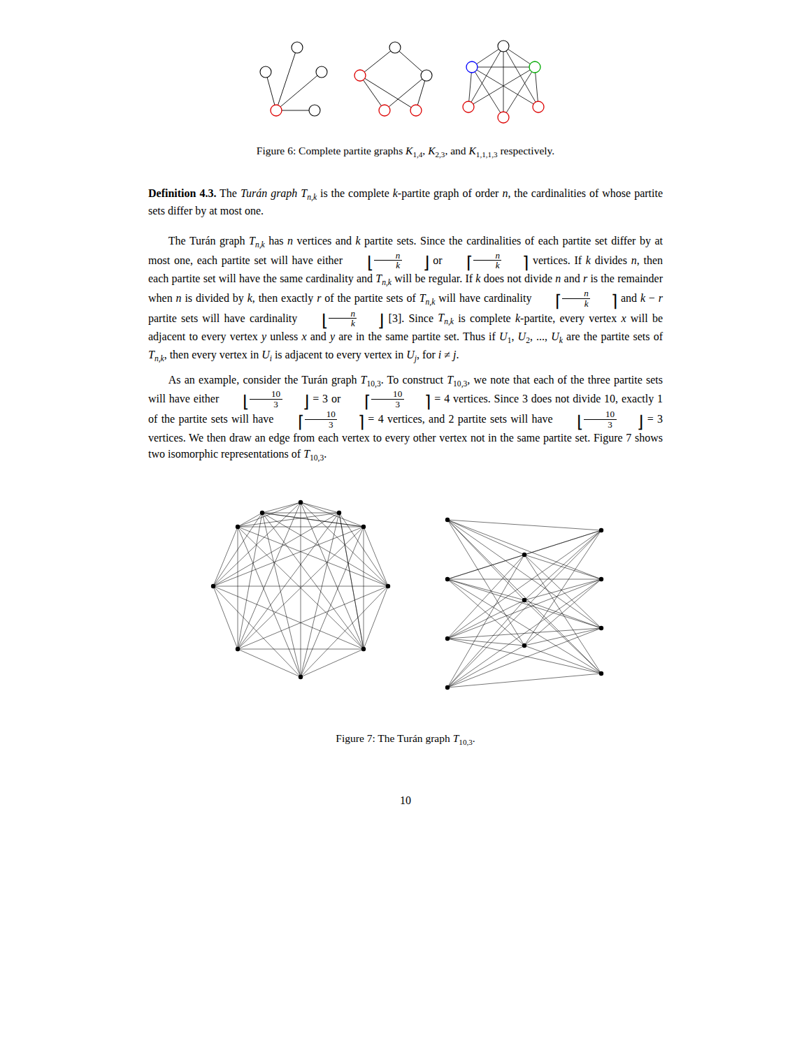Figure 6: Complete partite graphs K1,4, K2,3, and K1,1,1,3 respectively.
Definition 4.3. The Turán graph Tn,k is the complete k-partite graph of order n, the cardinalities of whose partite sets differ by at most one.
The Turán graph Tn,k has n vertices and k partite sets. Since the cardinalities of each partite set differ by at most one, each partite set will have either ⌊nk⌋ or ⌈nk⌉ vertices. If k divides n, then each partite set will have the same cardinality and Tn,k will be regular. If k does not divide n and r is the remainder when n is divided by k, then exactly r of the partite sets of Tn,k will have cardinality ⌈nk⌉ and k − r partite sets will have cardinality ⌊nk⌋ [3]. Since Tn,k is complete k-partite, every vertex x will be adjacent to every vertex y unless x and y are in the same partite set. Thus if U1, U2, ..., Uk are the partite sets of Tn,k, then every vertex in Ui is adjacent to every vertex in Uj, for i ≠ j.
As an example, consider the Turán graph T10,3. To construct T10,3, we note that each of the three partite sets will have either ⌊103⌋ = 3 or ⌈103⌉ = 4 vertices. Since 3 does not divide 10, exactly 1 of the partite sets will have ⌈103⌉ = 4 vertices, and 2 partite sets will have ⌊103⌋ = 3 vertices. We then draw an edge from each vertex to every other vertex not in the same partite set. Figure 7 shows two isomorphic representations of T10,3.
Figure 7: The Turán graph T10,3.
10